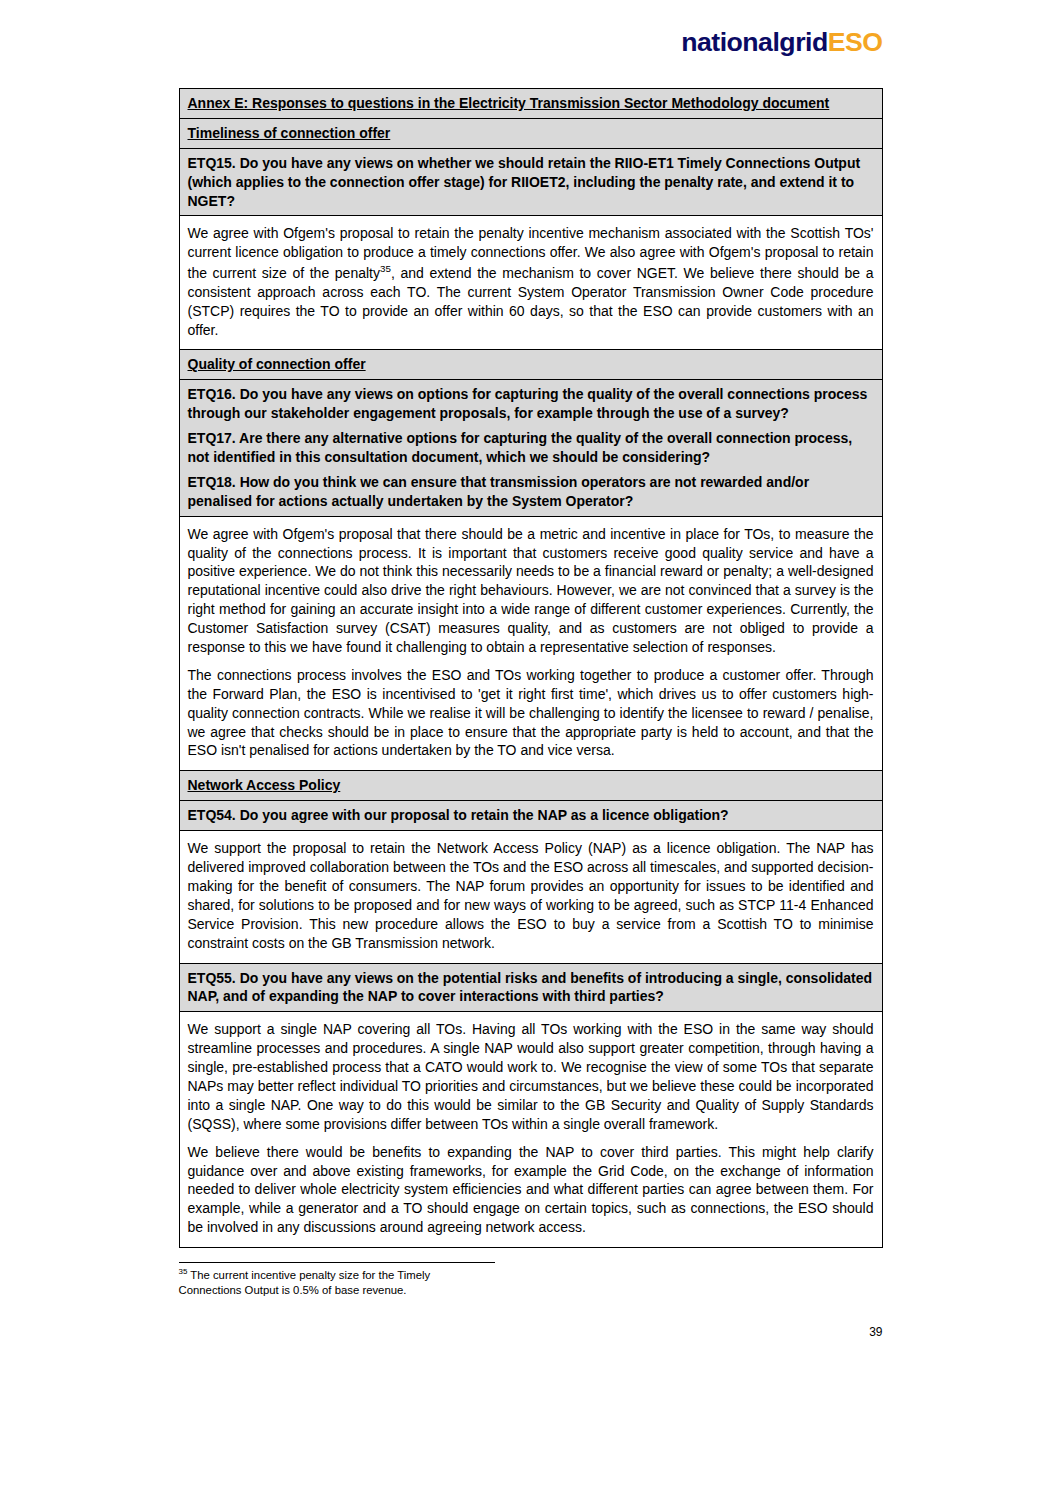national grid ESO
Annex E: Responses to questions in the Electricity Transmission Sector Methodology document
Timeliness of connection offer
ETQ15. Do you have any views on whether we should retain the RIIO-ET1 Timely Connections Output (which applies to the connection offer stage) for RIIOET2, including the penalty rate, and extend it to NGET?
We agree with Ofgem's proposal to retain the penalty incentive mechanism associated with the Scottish TOs' current licence obligation to produce a timely connections offer. We also agree with Ofgem's proposal to retain the current size of the penalty35, and extend the mechanism to cover NGET. We believe there should be a consistent approach across each TO. The current System Operator Transmission Owner Code procedure (STCP) requires the TO to provide an offer within 60 days, so that the ESO can provide customers with an offer.
Quality of connection offer
ETQ16. Do you have any views on options for capturing the quality of the overall connections process through our stakeholder engagement proposals, for example through the use of a survey?
ETQ17. Are there any alternative options for capturing the quality of the overall connection process, not identified in this consultation document, which we should be considering?
ETQ18. How do you think we can ensure that transmission operators are not rewarded and/or penalised for actions actually undertaken by the System Operator?
We agree with Ofgem's proposal that there should be a metric and incentive in place for TOs, to measure the quality of the connections process. It is important that customers receive good quality service and have a positive experience. We do not think this necessarily needs to be a financial reward or penalty; a well-designed reputational incentive could also drive the right behaviours. However, we are not convinced that a survey is the right method for gaining an accurate insight into a wide range of different customer experiences. Currently, the Customer Satisfaction survey (CSAT) measures quality, and as customers are not obliged to provide a response to this we have found it challenging to obtain a representative selection of responses.
The connections process involves the ESO and TOs working together to produce a customer offer. Through the Forward Plan, the ESO is incentivised to 'get it right first time', which drives us to offer customers high-quality connection contracts. While we realise it will be challenging to identify the licensee to reward / penalise, we agree that checks should be in place to ensure that the appropriate party is held to account, and that the ESO isn't penalised for actions undertaken by the TO and vice versa.
Network Access Policy
ETQ54. Do you agree with our proposal to retain the NAP as a licence obligation?
We support the proposal to retain the Network Access Policy (NAP) as a licence obligation. The NAP has delivered improved collaboration between the TOs and the ESO across all timescales, and supported decision-making for the benefit of consumers. The NAP forum provides an opportunity for issues to be identified and shared, for solutions to be proposed and for new ways of working to be agreed, such as STCP 11-4 Enhanced Service Provision. This new procedure allows the ESO to buy a service from a Scottish TO to minimise constraint costs on the GB Transmission network.
ETQ55. Do you have any views on the potential risks and benefits of introducing a single, consolidated NAP, and of expanding the NAP to cover interactions with third parties?
We support a single NAP covering all TOs. Having all TOs working with the ESO in the same way should streamline processes and procedures. A single NAP would also support greater competition, through having a single, pre-established process that a CATO would work to. We recognise the view of some TOs that separate NAPs may better reflect individual TO priorities and circumstances, but we believe these could be incorporated into a single NAP. One way to do this would be similar to the GB Security and Quality of Supply Standards (SQSS), where some provisions differ between TOs within a single overall framework.
We believe there would be benefits to expanding the NAP to cover third parties. This might help clarify guidance over and above existing frameworks, for example the Grid Code, on the exchange of information needed to deliver whole electricity system efficiencies and what different parties can agree between them. For example, while a generator and a TO should engage on certain topics, such as connections, the ESO should be involved in any discussions around agreeing network access.
35 The current incentive penalty size for the Timely Connections Output is 0.5% of base revenue.
39